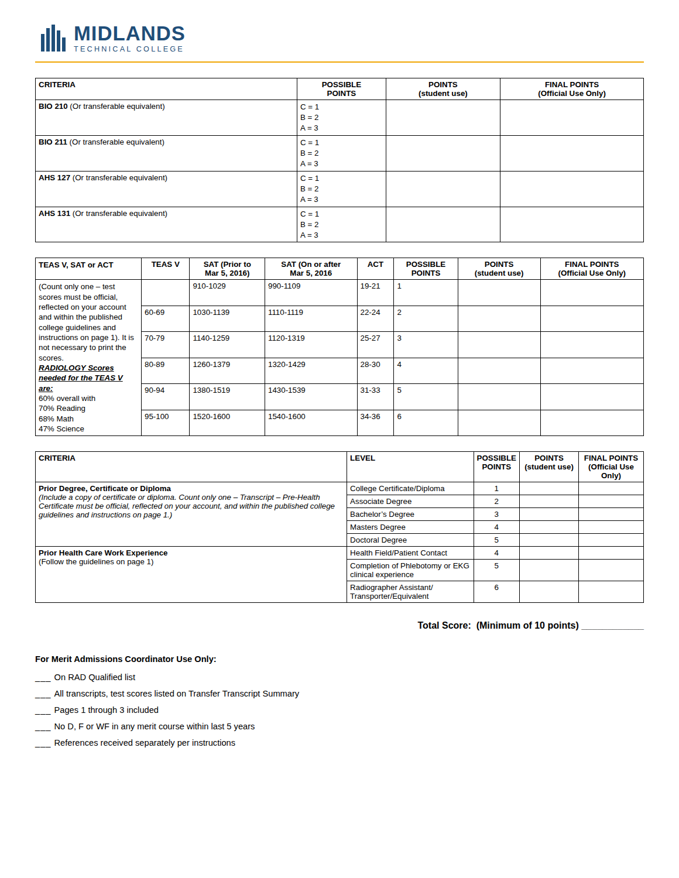MIDLANDS
TECHNICAL COLLEGE
| CRITERIA | POSSIBLE POINTS | POINTS (student use) | FINAL POINTS (Official Use Only) |
| --- | --- | --- | --- |
| BIO 210 (Or transferable equivalent) | C = 1 B = 2 A = 3 | | |
| BIO 211 (Or transferable equivalent) | C = 1 B = 2 A = 3 | | |
| AHS 127 (Or transferable equivalent) | C = 1 B = 2 A = 3 | | |
| AHS 131 (Or transferable equivalent) | C = 1 B = 2 A = 3 | | |
| TEAS V, SAT or ACT | TEAS V | SAT (Prior to Mar 5, 2016) | SAT (On or after Mar 5, 2016 | ACT | POSSIBLE POINTS | POINTS (student use) | FINAL POINTS (Official Use Only) |
| --- | --- | --- | --- | --- | --- | --- | --- |
| (Count only one – test scores must be official, reflected on your account and within the published college guidelines and instructions on page 1). It is not necessary to print the scores. RADIOLOGY Scores needed for the TEAS V are: 60% overall with 70% Reading 68% Math 47% Science | | 910-1029 | 990-1109 | 19-21 | 1 | | |
| 60-69 | 1030-1139 | 1110-1119 | 22-24 | 2 | | |
| 70-79 | 1140-1259 | 1120-1319 | 25-27 | 3 | | |
| 80-89 | 1260-1379 | 1320-1429 | 28-30 | 4 | | |
| 90-94 | 1380-1519 | 1430-1539 | 31-33 | 5 | | |
| 95-100 | 1520-1600 | 1540-1600 | 34-36 | 6 | | |
| CRITERIA | LEVEL | POSSIBLE POINTS | POINTS (student use) | FINAL POINTS (Official Use Only) |
| --- | --- | --- | --- | --- |
| Prior Degree, Certificate or Diploma (Include a copy of certificate or diploma. Count only one – Transcript – Pre-Health Certificate must be official, reflected on your account, and within the published college guidelines and instructions on page 1.) | College Certificate/Diploma | 1 | | |
| Associate Degree | 2 | | |
| Bachelor’s Degree | 3 | | |
| Masters Degree | 4 | | |
| Doctoral Degree | 5 | | |
| Prior Health Care Work Experience (Follow the guidelines on page 1) | Health Field/Patient Contact | 4 | | |
| Completion of Phlebotomy or EKG clinical experience | 5 | | |
| Radiographer Assistant/ Transporter/Equivalent | 6 | | |
Total Score: (Minimum of 10 points) ____________
For Merit Admissions Coordinator Use Only:
On RAD Qualified list
All transcripts, test scores listed on Transfer Transcript Summary
Pages 1 through 3 included
No D, F or WF in any merit course within last 5 years
References received separately per instructions